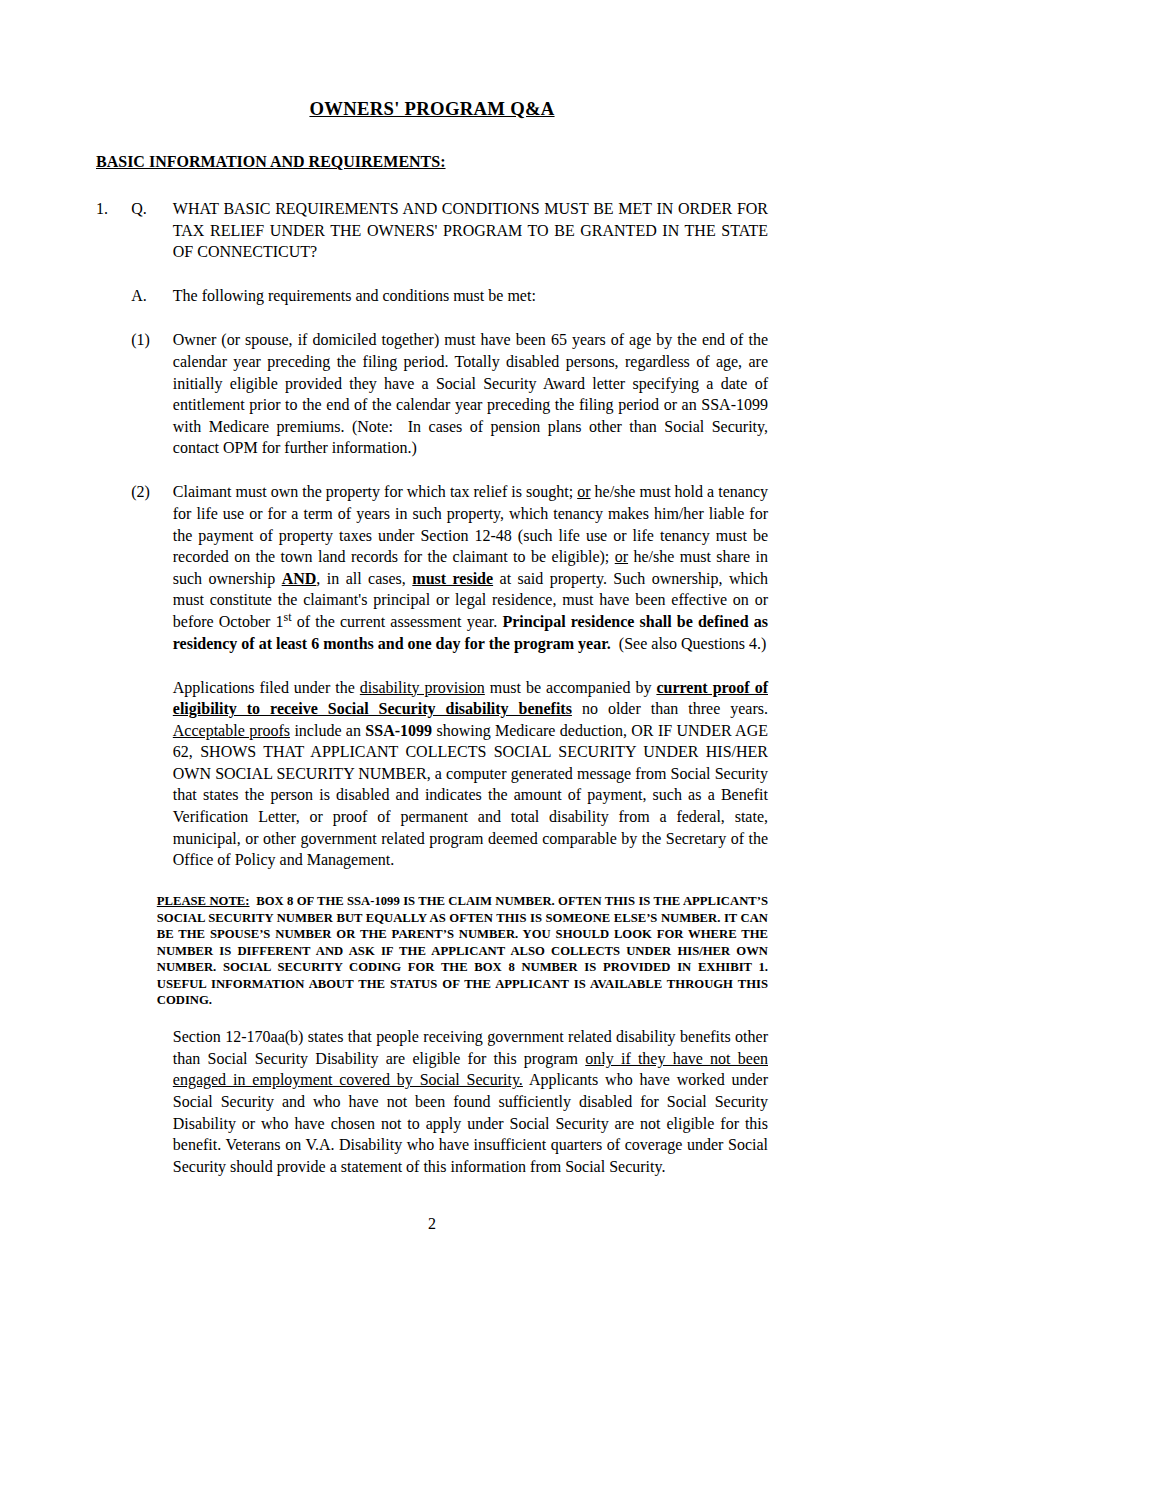OWNERS' PROGRAM Q&A
BASIC INFORMATION AND REQUIREMENTS:
1.
Q.
WHAT BASIC REQUIREMENTS AND CONDITIONS MUST BE MET IN ORDER FOR TAX RELIEF UNDER THE OWNERS' PROGRAM TO BE GRANTED IN THE STATE OF CONNECTICUT?
A.
The following requirements and conditions must be met:
(1)
Owner (or spouse, if domiciled together) must have been 65 years of age by the end of the calendar year preceding the filing period. Totally disabled persons, regardless of age, are initially eligible provided they have a Social Security Award letter specifying a date of entitlement prior to the end of the calendar year preceding the filing period or an SSA-1099 with Medicare premiums. (Note: In cases of pension plans other than Social Security, contact OPM for further information.)
(2)
Claimant must own the property for which tax relief is sought; or he/she must hold a tenancy for life use or for a term of years in such property, which tenancy makes him/her liable for the payment of property taxes under Section 12-48 (such life use or life tenancy must be recorded on the town land records for the claimant to be eligible); or he/she must share in such ownership AND, in all cases, must reside at said property. Such ownership, which must constitute the claimant's principal or legal residence, must have been effective on or before October 1st of the current assessment year. Principal residence shall be defined as residency of at least 6 months and one day for the program year. (See also Questions 4.)
Applications filed under the disability provision must be accompanied by current proof of eligibility to receive Social Security disability benefits no older than three years. Acceptable proofs include an SSA-1099 showing Medicare deduction, OR IF UNDER AGE 62, SHOWS THAT APPLICANT COLLECTS SOCIAL SECURITY UNDER HIS/HER OWN SOCIAL SECURITY NUMBER, a computer generated message from Social Security that states the person is disabled and indicates the amount of payment, such as a Benefit Verification Letter, or proof of permanent and total disability from a federal, state, municipal, or other government related program deemed comparable by the Secretary of the Office of Policy and Management.
PLEASE NOTE: BOX 8 OF THE SSA-1099 IS THE CLAIM NUMBER. OFTEN THIS IS THE APPLICANT’S SOCIAL SECURITY NUMBER BUT EQUALLY AS OFTEN THIS IS SOMEONE ELSE’S NUMBER. IT CAN BE THE SPOUSE’S NUMBER OR THE PARENT’S NUMBER. YOU SHOULD LOOK FOR WHERE THE NUMBER IS DIFFERENT AND ASK IF THE APPLICANT ALSO COLLECTS UNDER HIS/HER OWN NUMBER. SOCIAL SECURITY CODING FOR THE BOX 8 NUMBER IS PROVIDED IN EXHIBIT 1. USEFUL INFORMATION ABOUT THE STATUS OF THE APPLICANT IS AVAILABLE THROUGH THIS CODING.
Section 12-170aa(b) states that people receiving government related disability benefits other than Social Security Disability are eligible for this program only if they have not been engaged in employment covered by Social Security. Applicants who have worked under Social Security and who have not been found sufficiently disabled for Social Security Disability or who have chosen not to apply under Social Security are not eligible for this benefit. Veterans on V.A. Disability who have insufficient quarters of coverage under Social Security should provide a statement of this information from Social Security.
2